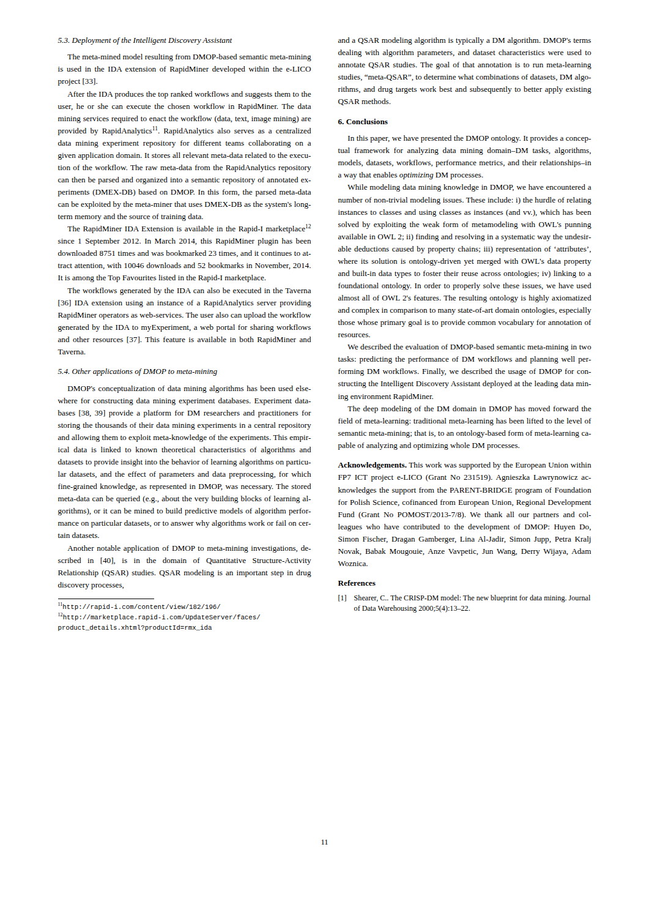5.3. Deployment of the Intelligent Discovery Assistant
The meta-mined model resulting from DMOP-based semantic meta-mining is used in the IDA extension of RapidMiner developed within the e-LICO project [33].
After the IDA produces the top ranked workflows and suggests them to the user, he or she can execute the chosen workflow in RapidMiner. The data mining services required to enact the workflow (data, text, image mining) are provided by RapidAnalytics11. RapidAnalytics also serves as a centralized data mining experiment repository for different teams collaborating on a given application domain. It stores all relevant meta-data related to the execution of the workflow. The raw meta-data from the RapidAnalytics repository can then be parsed and organized into a semantic repository of annotated experiments (DMEX-DB) based on DMOP. In this form, the parsed meta-data can be exploited by the meta-miner that uses DMEX-DB as the system's long-term memory and the source of training data.
The RapidMiner IDA Extension is available in the Rapid-I marketplace12 since 1 September 2012. In March 2014, this RapidMiner plugin has been downloaded 8751 times and was bookmarked 23 times, and it continues to attract attention, with 10046 downloads and 52 bookmarks in November, 2014. It is among the Top Favourites listed in the Rapid-I marketplace.
The workflows generated by the IDA can also be executed in the Taverna [36] IDA extension using an instance of a RapidAnalytics server providing RapidMiner operators as web-services. The user also can upload the workflow generated by the IDA to myExperiment, a web portal for sharing workflows and other resources [37]. This feature is available in both RapidMiner and Taverna.
5.4. Other applications of DMOP to meta-mining
DMOP's conceptualization of data mining algorithms has been used elsewhere for constructing data mining experiment databases. Experiment databases [38, 39] provide a platform for DM researchers and practitioners for storing the thousands of their data mining experiments in a central repository and allowing them to exploit meta-knowledge of the experiments. This empirical data is linked to known theoretical characteristics of algorithms and datasets to provide insight into the behavior of learning algorithms on particular datasets, and the effect of parameters and data preprocessing, for which fine-grained knowledge, as represented in DMOP, was necessary. The stored meta-data can be queried (e.g., about the very building blocks of learning algorithms), or it can be mined to build predictive models of algorithm performance on particular datasets, or to answer why algorithms work or fail on certain datasets.
Another notable application of DMOP to meta-mining investigations, described in [40], is in the domain of Quantitative Structure-Activity Relationship (QSAR) studies. QSAR modeling is an important step in drug discovery processes,
11http://rapid-i.com/content/view/182/196/
12http://marketplace.rapid-i.com/UpdateServer/faces/
product_details.xhtml?productId=rmx_ida
and a QSAR modeling algorithm is typically a DM algorithm. DMOP's terms dealing with algorithm parameters, and dataset characteristics were used to annotate QSAR studies. The goal of that annotation is to run meta-learning studies, “meta-QSAR”, to determine what combinations of datasets, DM algorithms, and drug targets work best and subsequently to better apply existing QSAR methods.
6. Conclusions
In this paper, we have presented the DMOP ontology. It provides a conceptual framework for analyzing data mining domain–DM tasks, algorithms, models, datasets, workflows, performance metrics, and their relationships–in a way that enables optimizing DM processes.
While modeling data mining knowledge in DMOP, we have encountered a number of non-trivial modeling issues. These include: i) the hurdle of relating instances to classes and using classes as instances (and vv.), which has been solved by exploiting the weak form of metamodeling with OWL's punning available in OWL 2; ii) finding and resolving in a systematic way the undesirable deductions caused by property chains; iii) representation of ‘attributes’, where its solution is ontology-driven yet merged with OWL's data property and built-in data types to foster their reuse across ontologies; iv) linking to a foundational ontology. In order to properly solve these issues, we have used almost all of OWL 2's features. The resulting ontology is highly axiomatized and complex in comparison to many state-of-art domain ontologies, especially those whose primary goal is to provide common vocabulary for annotation of resources.
We described the evaluation of DMOP-based semantic meta-mining in two tasks: predicting the performance of DM workflows and planning well performing DM workflows. Finally, we described the usage of DMOP for constructing the Intelligent Discovery Assistant deployed at the leading data mining environment RapidMiner.
The deep modeling of the DM domain in DMOP has moved forward the field of meta-learning: traditional meta-learning has been lifted to the level of semantic meta-mining; that is, to an ontology-based form of meta-learning capable of analyzing and optimizing whole DM processes.
Acknowledgements. This work was supported by the European Union within FP7 ICT project e-LICO (Grant No 231519). Agnieszka Lawrynowicz acknowledges the support from the PARENT-BRIDGE program of Foundation for Polish Science, cofinanced from European Union, Regional Development Fund (Grant No POMOST/2013-7/8). We thank all our partners and colleagues who have contributed to the development of DMOP: Huyen Do, Simon Fischer, Dragan Gamberger, Lina Al-Jadir, Simon Jupp, Petra Kralj Novak, Babak Mougouie, Anze Vavpetic, Jun Wang, Derry Wijaya, Adam Woznica.
References
[1]
Shearer, C.. The CRISP-DM model: The new blueprint for data mining. Journal of Data Warehousing 2000;5(4):13–22.
11